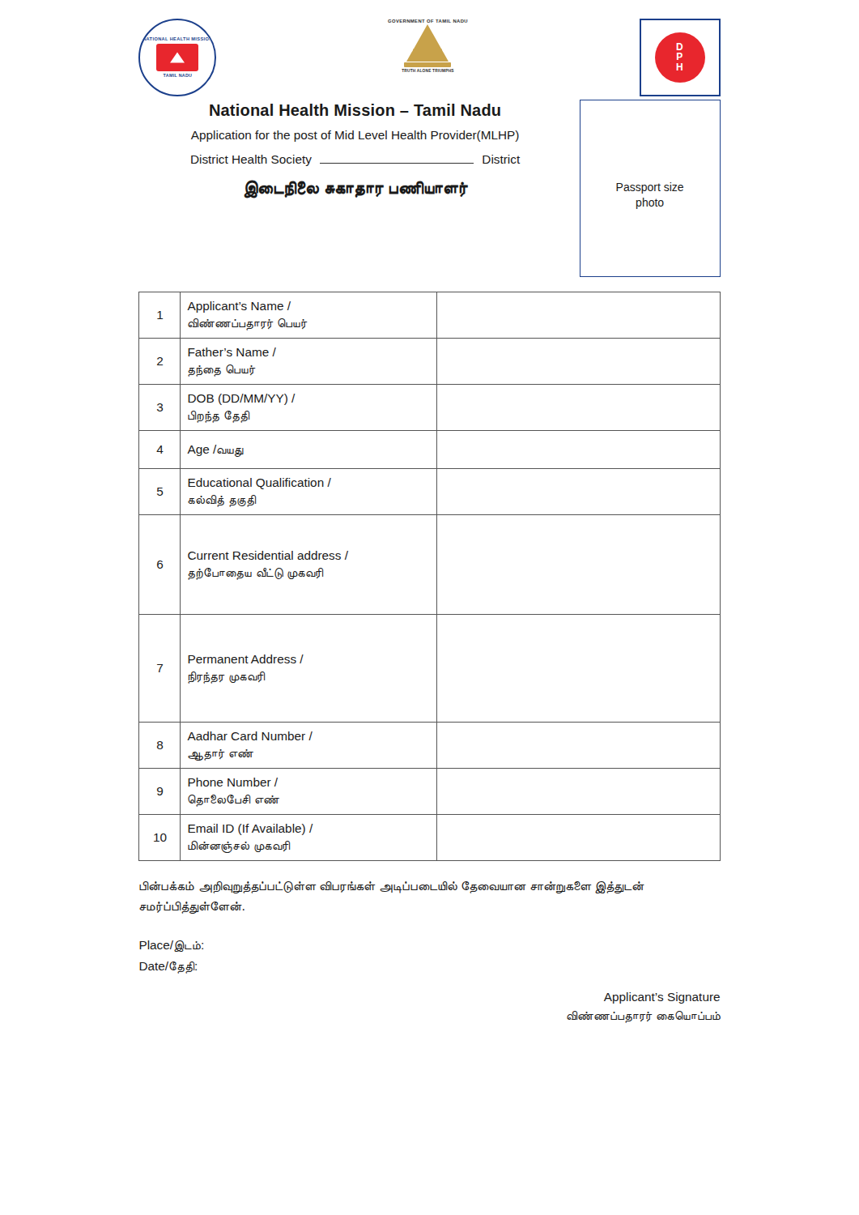NATIONAL HEALTH MISSION
TAMIL NADU
GOVERNMENT OF TAMIL NADU
TRUTH ALONE TRIUMPHS
D
P
H
National Health Mission – Tamil Nadu
Application for the post of Mid Level Health Provider(MLHP)
District Health Society District
இடைநிலை சுகாதார பணியாளர்
Passport size
photo
| 1 | Applicant’s Name / விண்ணப்பதாரர் பெயர் | |
| 2 | Father’s Name / தந்தை பெயர் | |
| 3 | DOB (DD/MM/YY) / பிறந்த தேதி | |
| 4 | Age /வயது | |
| 5 | Educational Qualification / கல்வித் தகுதி | |
| 6 | Current Residential address / தற்போதைய வீட்டு முகவரி | |
| 7 | Permanent Address / நிரந்தர முகவரி | |
| 8 | Aadhar Card Number / ஆதார் எண் | |
| 9 | Phone Number / தொலைபேசி எண் | |
| 10 | Email ID (If Available) / மின்னஞ்சல் முகவரி | |
பின்பக்கம் அறிவுறுத்தப்பட்டுள்ள விபரங்கள் அடிப்படையில் தேவையான சான்றுகளை இத்துடன் சமர்ப்பித்துள்ளேன்.
Place/இடம்:
Date/தேதி:
Applicant’s Signature
விண்ணப்பதாரர் கையொப்பம்